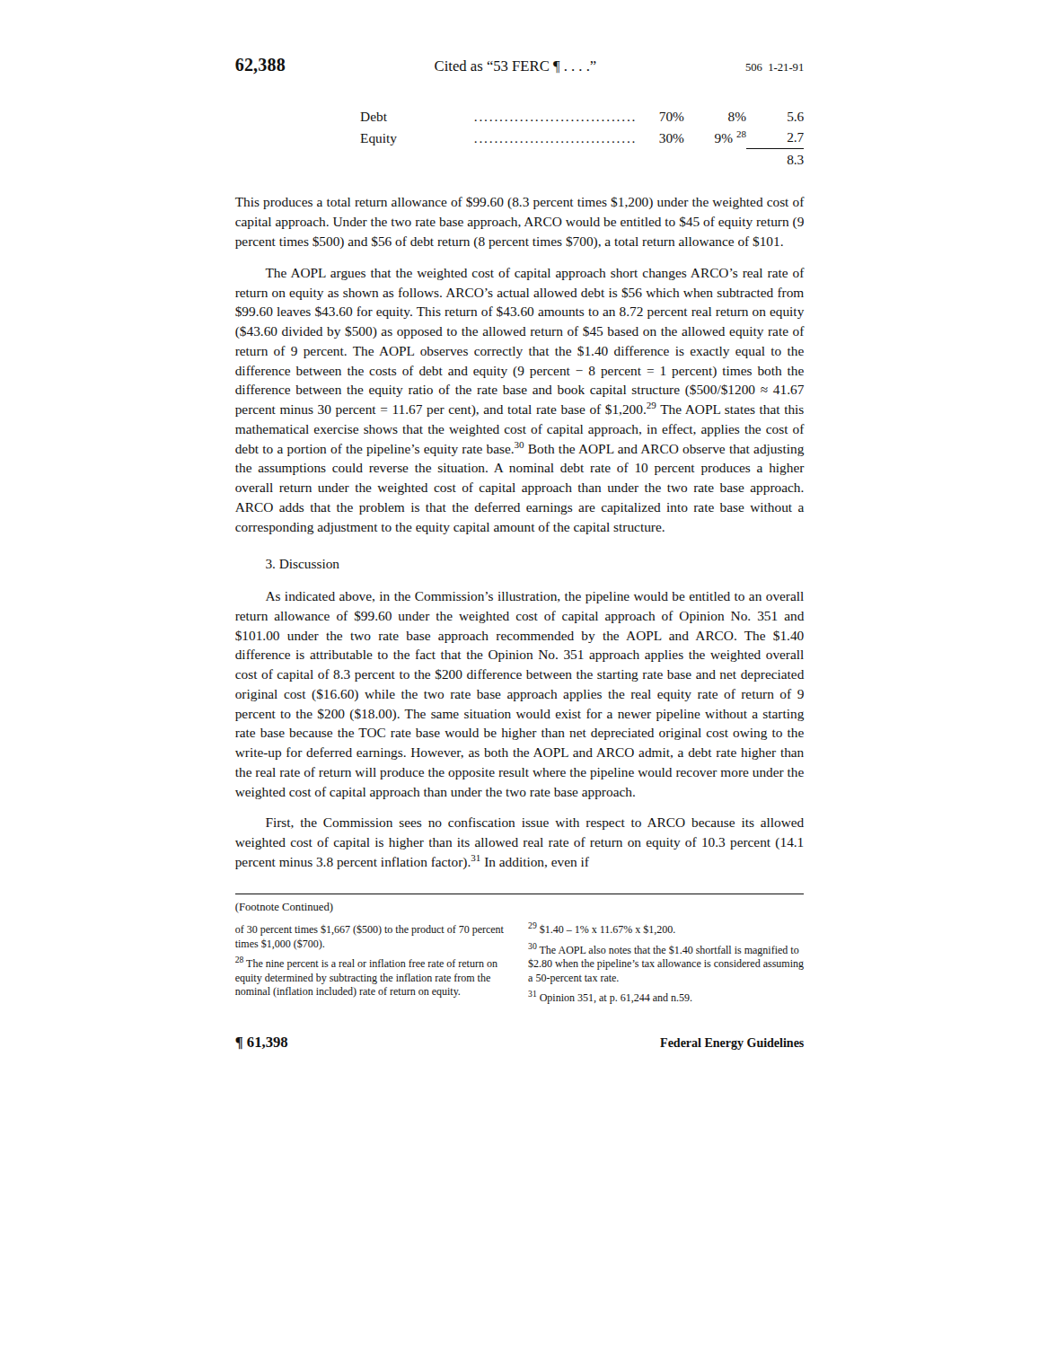62,388 Cited as “53 FERC ¶ . . . .” 506 1-21-91
| Debt | ................................ | 70% | 8% | 5.6 |
| Equity | ................................ | 30% | 9% 28 | 2.7 |
| | | | | 8.3 |
This produces a total return allowance of $99.60 (8.3 percent times $1,200) under the weighted cost of capital approach. Under the two rate base approach, ARCO would be entitled to $45 of equity return (9 percent times $500) and $56 of debt return (8 percent times $700), a total return allowance of $101.
The AOPL argues that the weighted cost of capital approach short changes ARCO’s real rate of return on equity as shown as follows. ARCO’s actual allowed debt is $56 which when subtracted from $99.60 leaves $43.60 for equity. This return of $43.60 amounts to an 8.72 percent real return on equity ($43.60 divided by $500) as opposed to the allowed return of $45 based on the allowed equity rate of return of 9 percent. The AOPL observes correctly that the $1.40 difference is exactly equal to the difference between the costs of debt and equity (9 percent − 8 percent = 1 percent) times both the difference between the equity ratio of the rate base and book capital structure ($500/$1200 ≈ 41.67 percent minus 30 percent = 11.67 per cent), and total rate base of $1,200.29 The AOPL states that this mathematical exercise shows that the weighted cost of capital approach, in effect, applies the cost of debt to a portion of the pipeline’s equity rate base.30 Both the AOPL and ARCO observe that adjusting the assumptions could reverse the situation. A nominal debt rate of 10 percent produces a higher overall return under the weighted cost of capital approach than under the two rate base approach. ARCO adds that the problem is that the deferred earnings are capitalized into rate base without a corresponding adjustment to the equity capital amount of the capital structure.
3. Discussion
As indicated above, in the Commission’s illustration, the pipeline would be entitled to an overall return allowance of $99.60 under the weighted cost of capital approach of Opinion No. 351 and $101.00 under the two rate base approach recommended by the AOPL and ARCO. The $1.40 difference is attributable to the fact that the Opinion No. 351 approach applies the weighted overall cost of capital of 8.3 percent to the $200 difference between the starting rate base and net depreciated original cost ($16.60) while the two rate base approach applies the real equity rate of return of 9 percent to the $200 ($18.00). The same situation would exist for a newer pipeline without a starting rate base because the TOC rate base would be higher than net depreciated original cost owing to the write-up for deferred earnings. However, as both the AOPL and ARCO admit, a debt rate higher than the real rate of return will produce the opposite result where the pipeline would recover more under the weighted cost of capital approach than under the two rate base approach.
First, the Commission sees no confiscation issue with respect to ARCO because its allowed weighted cost of capital is higher than its allowed real rate of return on equity of 10.3 percent (14.1 percent minus 3.8 percent inflation factor).31 In addition, even if
(Footnote Continued)
of 30 percent times $1,667 ($500) to the product of 70 percent times $1,000 ($700).
28 The nine percent is a real or inflation free rate of return on equity determined by subtracting the inflation rate from the nominal (inflation included) rate of return on equity.
29 $1.40 – 1% x 11.67% x $1,200.
30 The AOPL also notes that the $1.40 shortfall is magnified to $2.80 when the pipeline’s tax allowance is considered assuming a 50-percent tax rate.
31 Opinion 351, at p. 61,244 and n.59.
¶ 61,398 Federal Energy Guidelines